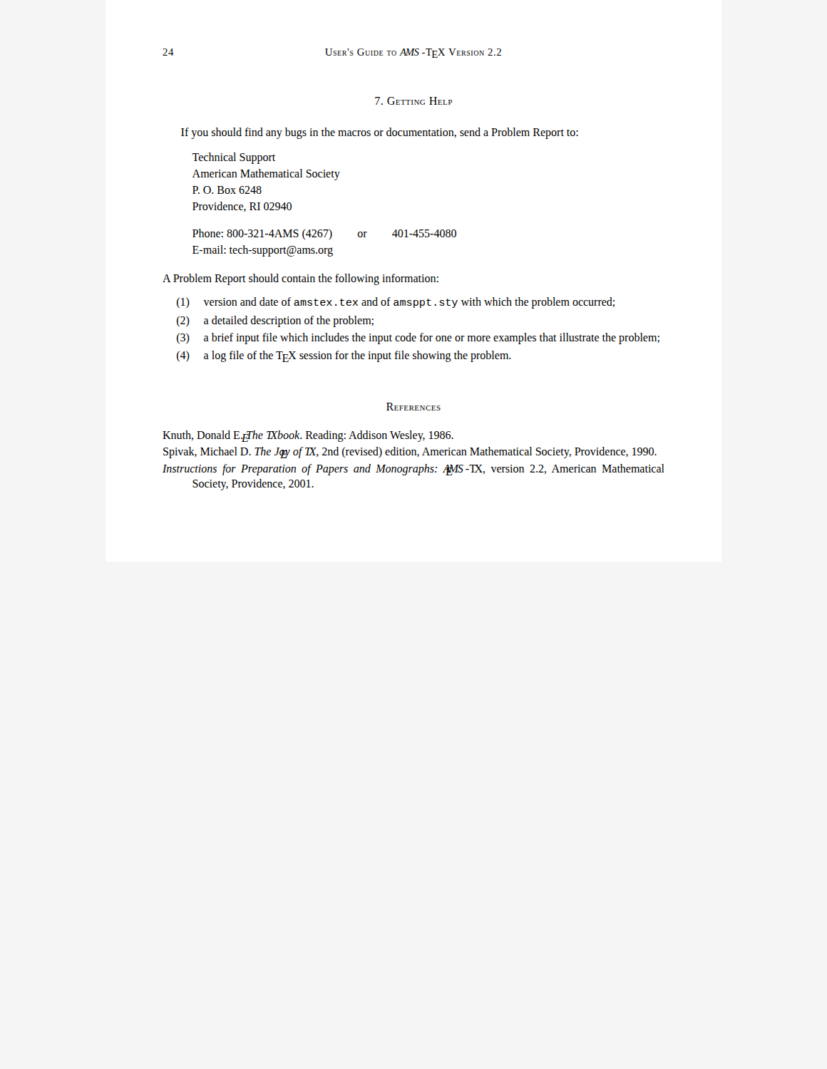24 User's Guide to AMS-TEX Version 2.2
7. Getting Help
If you should find any bugs in the macros or documentation, send a Problem Report to:
Technical Support
American Mathematical Society
P. O. Box 6248
Providence, RI 02940
Phone: 800-321-4AMS (4267) or 401-455-4080
E-mail: tech-support@ams.org
A Problem Report should contain the following information:
version and date of amstex.tex and of amsppt.sty with which the problem occurred;
a detailed description of the problem;
a brief input file which includes the input code for one or more examples that illustrate the problem;
a log file of the TEX session for the input file showing the problem.
References
Knuth, Donald E. The TEXbook. Reading: Addison Wesley, 1986.
Spivak, Michael D. The Joy of TEX, 2nd (revised) edition, American Mathematical Society, Providence, 1990.
Instructions for Preparation of Papers and Monographs: AMS-TEX, version 2.2, American Mathematical Society, Providence, 2001.